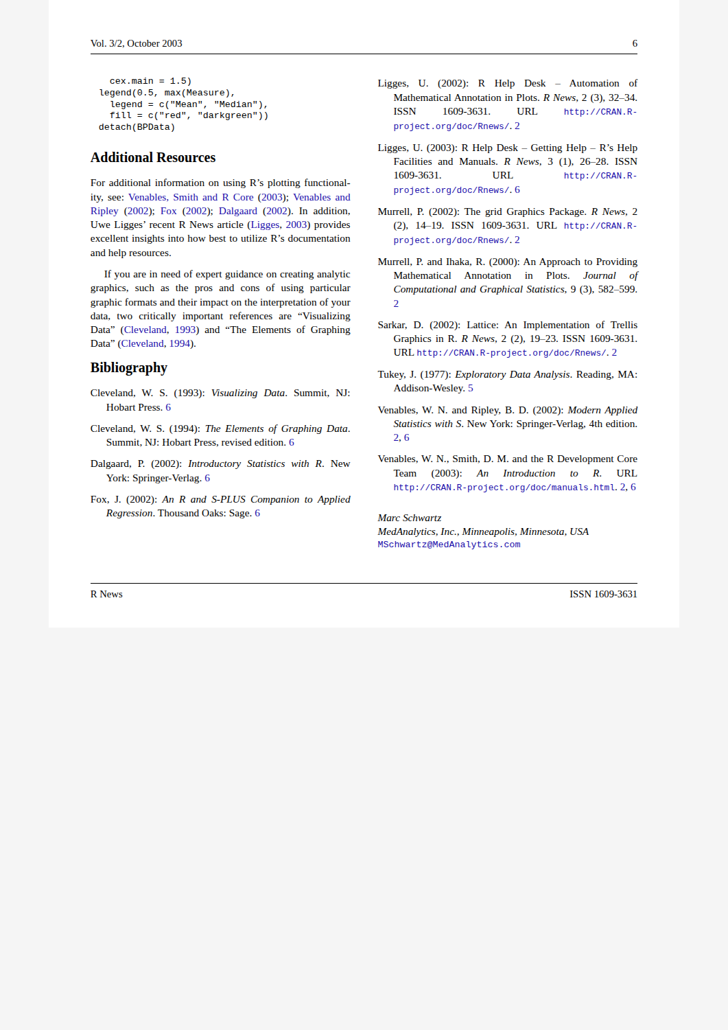Vol. 3/2, October 2003
6
  cex.main = 1.5)
legend(0.5, max(Measure),
  legend = c("Mean", "Median"),
  fill = c("red", "darkgreen"))
detach(BPData)
Additional Resources
For additional information on using R’s plotting functionality, see: Venables, Smith and R Core (2003); Venables and Ripley (2002); Fox (2002); Dalgaard (2002). In addition, Uwe Ligges’ recent R News article (Ligges, 2003) provides excellent insights into how best to utilize R’s documentation and help resources.
If you are in need of expert guidance on creating analytic graphics, such as the pros and cons of using particular graphic formats and their impact on the interpretation of your data, two critically important references are “Visualizing Data” (Cleveland, 1993) and “The Elements of Graphing Data” (Cleveland, 1994).
Bibliography
Cleveland, W. S. (1993): Visualizing Data. Summit, NJ: Hobart Press. 6
Cleveland, W. S. (1994): The Elements of Graphing Data. Summit, NJ: Hobart Press, revised edition. 6
Dalgaard, P. (2002): Introductory Statistics with R. New York: Springer-Verlag. 6
Fox, J. (2002): An R and S-PLUS Companion to Applied Regression. Thousand Oaks: Sage. 6
Ligges, U. (2002): R Help Desk – Automation of Mathematical Annotation in Plots. R News, 2 (3), 32–34. ISSN 1609-3631. URL http://CRAN.R-project.org/doc/Rnews/. 2
Ligges, U. (2003): R Help Desk – Getting Help – R’s Help Facilities and Manuals. R News, 3 (1), 26–28. ISSN 1609-3631. URL http://CRAN.R-project.org/doc/Rnews/. 6
Murrell, P. (2002): The grid Graphics Package. R News, 2 (2), 14–19. ISSN 1609-3631. URL http://CRAN.R-project.org/doc/Rnews/. 2
Murrell, P. and Ihaka, R. (2000): An Approach to Providing Mathematical Annotation in Plots. Journal of Computational and Graphical Statistics, 9 (3), 582–599. 2
Sarkar, D. (2002): Lattice: An Implementation of Trellis Graphics in R. R News, 2 (2), 19–23. ISSN 1609-3631. URL http://CRAN.R-project.org/doc/Rnews/. 2
Tukey, J. (1977): Exploratory Data Analysis. Reading, MA: Addison-Wesley. 5
Venables, W. N. and Ripley, B. D. (2002): Modern Applied Statistics with S. New York: Springer-Verlag, 4th edition. 2, 6
Venables, W. N., Smith, D. M. and the R Development Core Team (2003): An Introduction to R. URL http://CRAN.R-project.org/doc/manuals.html. 2, 6
Marc Schwartz
MedAnalytics, Inc., Minneapolis, Minnesota, USA
MSchwartz@MedAnalytics.com
R News
ISSN 1609-3631